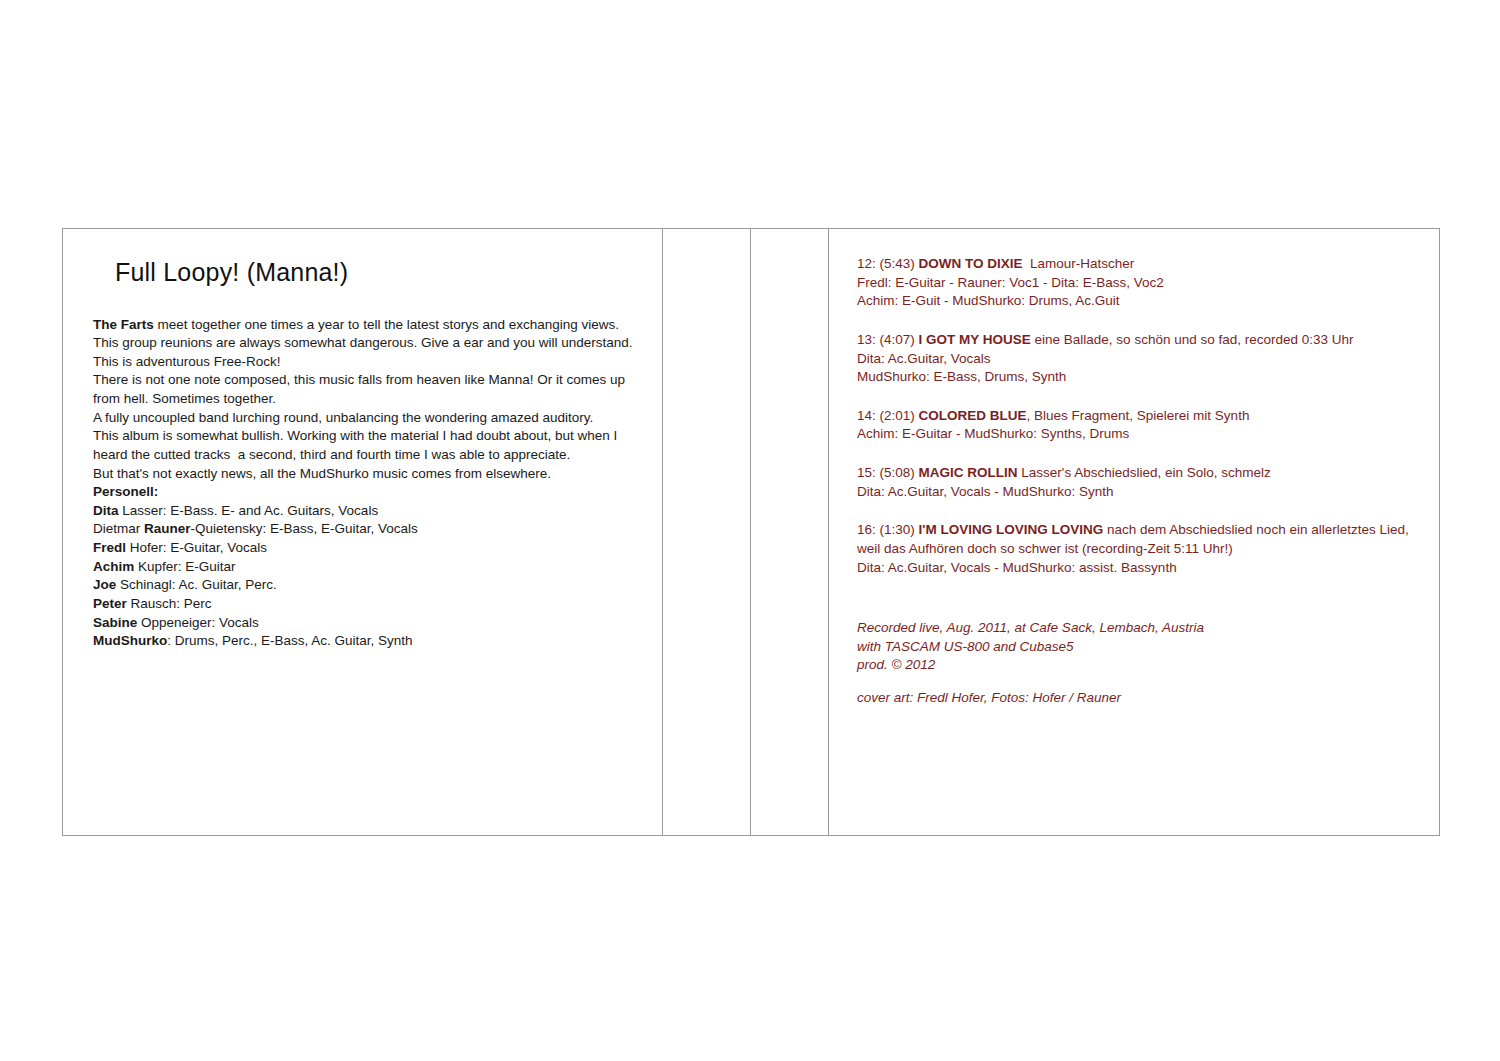Full Loopy! (Manna!)
The Farts meet together one times a year to tell the latest storys and exchanging views. This group reunions are always somewhat dangerous. Give a ear and you will understand.
This is adventurous Free-Rock!
There is not one note composed, this music falls from heaven like Manna! Or it comes up from hell. Sometimes together.
A fully uncoupled band lurching round, unbalancing the wondering amazed auditory.
This album is somewhat bullish. Working with the material I had doubt about, but when I heard the cutted tracks a second, third and fourth time I was able to appreciate.
But that's not exactly news, all the MudShurko music comes from elsewhere.
Personell:
Dita Lasser: E-Bass. E- and Ac. Guitars, Vocals
Dietmar Rauner-Quietensky: E-Bass, E-Guitar, Vocals
Fredl Hofer: E-Guitar, Vocals
Achim Kupfer: E-Guitar
Joe Schinagl: Ac. Guitar, Perc.
Peter Rausch: Perc
Sabine Oppeneiger: Vocals
MudShurko: Drums, Perc., E-Bass, Ac. Guitar, Synth
12: (5:43) DOWN TO DIXIE Lamour-Hatscher
Fredl: E-Guitar - Rauner: Voc1 - Dita: E-Bass, Voc2
Achim: E-Guit - MudShurko: Drums, Ac.Guit
13: (4:07) I GOT MY HOUSE eine Ballade, so schön und so fad, recorded 0:33 Uhr
Dita: Ac.Guitar, Vocals
MudShurko: E-Bass, Drums, Synth
14: (2:01) COLORED BLUE, Blues Fragment, Spielerei mit Synth
Achim: E-Guitar - MudShurko: Synths, Drums
15: (5:08) MAGIC ROLLIN Lasser's Abschiedslied, ein Solo, schmelz
Dita: Ac.Guitar, Vocals - MudShurko: Synth
16: (1:30) I'M LOVING LOVING LOVING nach dem Abschiedslied noch ein allerletztes Lied, weil das Aufhören doch so schwer ist (recording-Zeit 5:11 Uhr!)
Dita: Ac.Guitar, Vocals - MudShurko: assist. Bassynth
Recorded live, Aug. 2011, at Cafe Sack, Lembach, Austria
with TASCAM US-800 and Cubase5
prod. © 2012
cover art: Fredl Hofer, Fotos: Hofer / Rauner